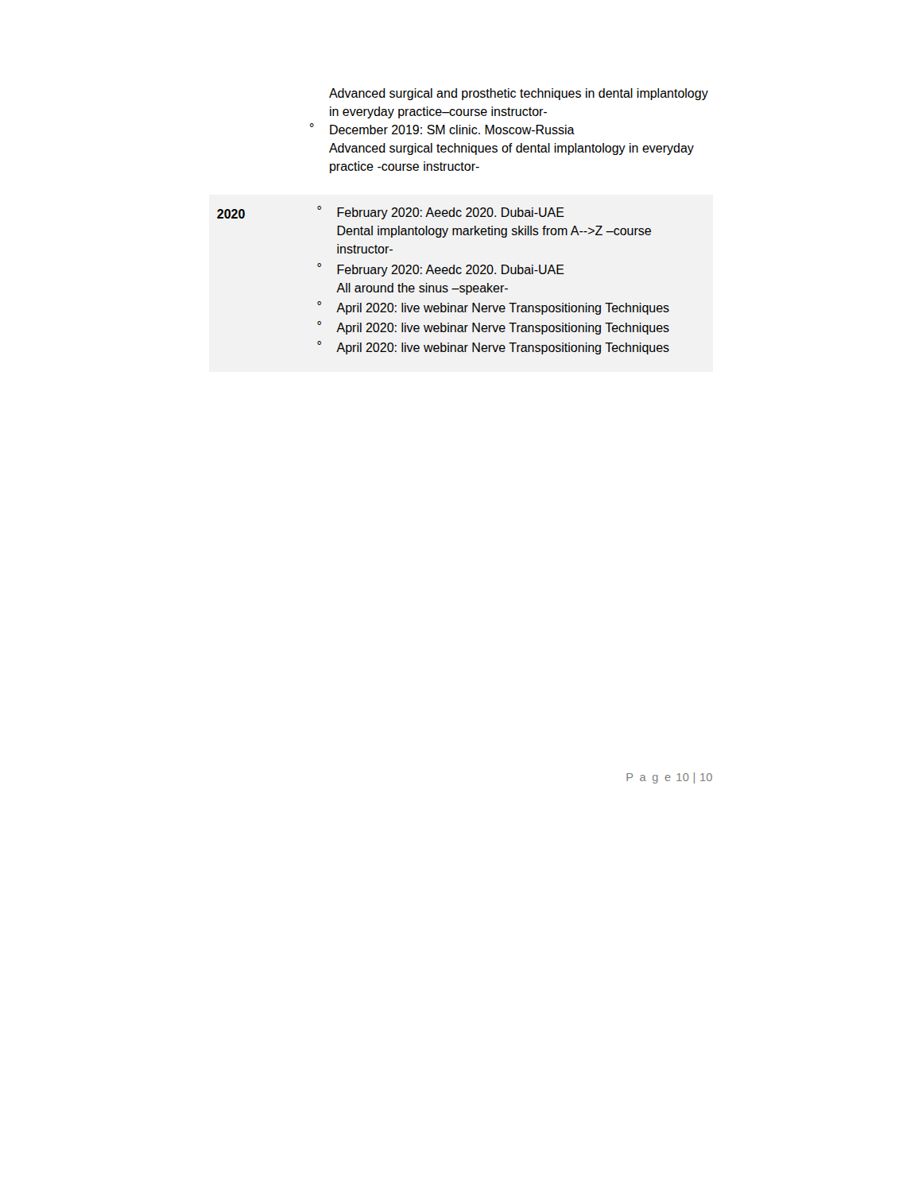Advanced surgical and prosthetic techniques in dental implantology in everyday practice–course instructor-
December 2019: SM clinic. Moscow-Russia
Advanced surgical techniques of dental implantology in everyday practice -course instructor-
2020
February 2020: Aeedc 2020. Dubai-UAE
Dental implantology marketing skills from A-->Z –course instructor-
February 2020: Aeedc 2020. Dubai-UAE
All around the sinus –speaker-
April 2020: live webinar Nerve Transpositioning Techniques
April 2020: live webinar Nerve Transpositioning Techniques
April 2020: live webinar Nerve Transpositioning Techniques
P a g e 10 | 10